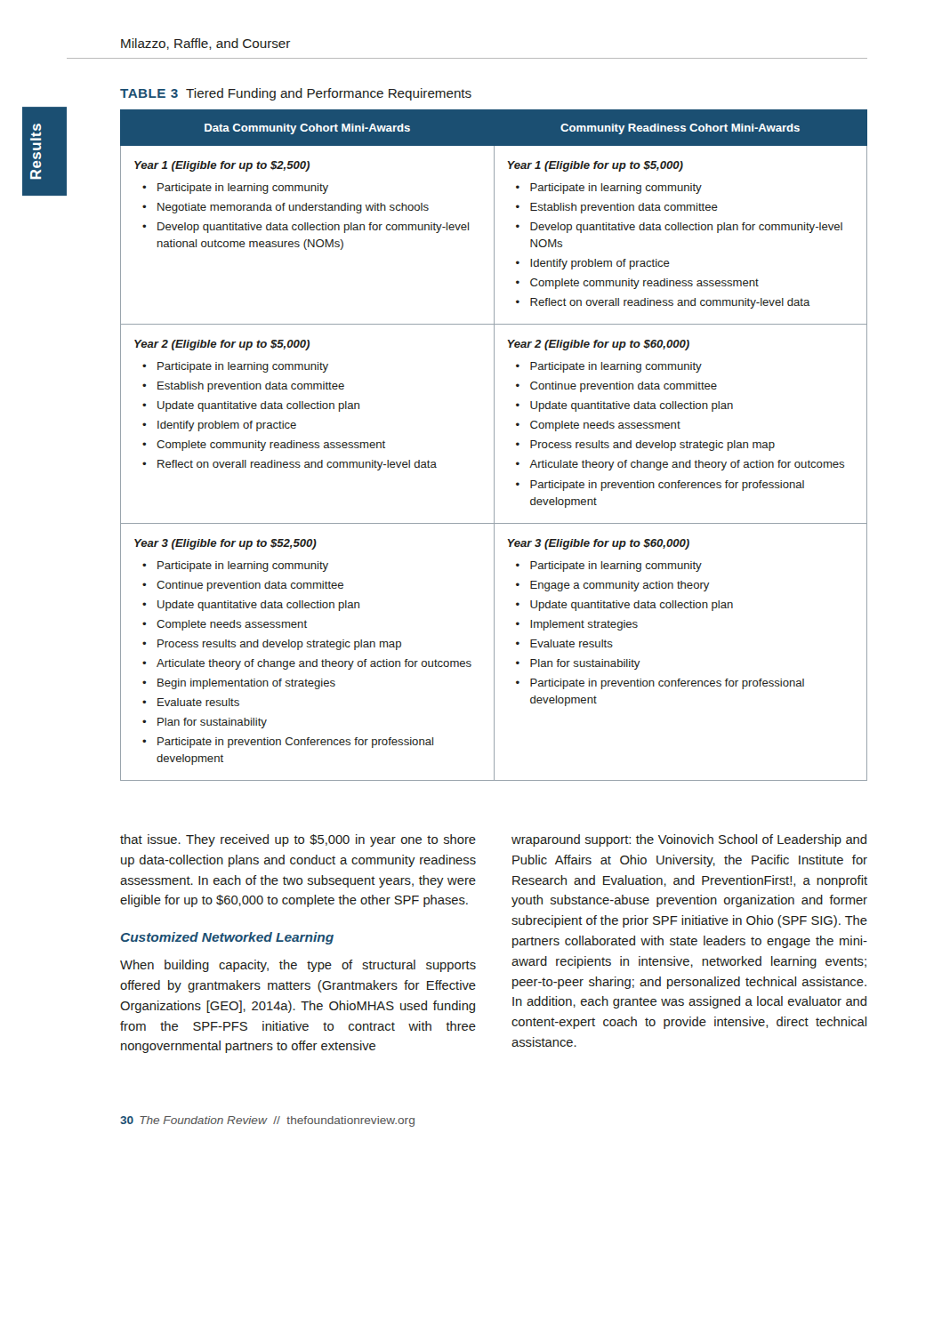Results
Milazzo, Raffle, and Courser
TABLE 3 Tiered Funding and Performance Requirements
| Data Community Cohort Mini-Awards | Community Readiness Cohort Mini-Awards |
| --- | --- |
| Year 1 (Eligible for up to $2,500) Participate in learning community Negotiate memoranda of understanding with schools Develop quantitative data collection plan for community-level national outcome measures (NOMs) | Year 1 (Eligible for up to $5,000) Participate in learning community Establish prevention data committee Develop quantitative data collection plan for community-level NOMs Identify problem of practice Complete community readiness assessment Reflect on overall readiness and community-level data |
| Year 2 (Eligible for up to $5,000) Participate in learning community Establish prevention data committee Update quantitative data collection plan Identify problem of practice Complete community readiness assessment Reflect on overall readiness and community-level data | Year 2 (Eligible for up to $60,000) Participate in learning community Continue prevention data committee Update quantitative data collection plan Complete needs assessment Process results and develop strategic plan map Articulate theory of change and theory of action for outcomes Participate in prevention conferences for professional development |
| Year 3 (Eligible for up to $52,500) Participate in learning community Continue prevention data committee Update quantitative data collection plan Complete needs assessment Process results and develop strategic plan map Articulate theory of change and theory of action for outcomes Begin implementation of strategies Evaluate results Plan for sustainability Participate in prevention Conferences for professional development | Year 3 (Eligible for up to $60,000) Participate in learning community Engage a community action theory Update quantitative data collection plan Implement strategies Evaluate results Plan for sustainability Participate in prevention conferences for professional development |
that issue. They received up to $5,000 in year one to shore up data-collection plans and conduct a community readiness assessment. In each of the two subsequent years, they were eligible for up to $60,000 to complete the other SPF phases.
Customized Networked Learning
When building capacity, the type of structural supports offered by grantmakers matters (Grantmakers for Effective Organizations [GEO], 2014a). The OhioMHAS used funding from the SPF-PFS initiative to contract with three nongovernmental partners to offer extensive
wraparound support: the Voinovich School of Leadership and Public Affairs at Ohio University, the Pacific Institute for Research and Evaluation, and PreventionFirst!, a nonprofit youth substance-abuse prevention organization and former subrecipient of the prior SPF initiative in Ohio (SPF SIG). The partners collaborated with state leaders to engage the mini-award recipients in intensive, networked learning events; peer-to-peer sharing; and personalized technical assistance. In addition, each grantee was assigned a local evaluator and content-expert coach to provide intensive, direct technical assistance.
30 The Foundation Review // thefoundationreview.org